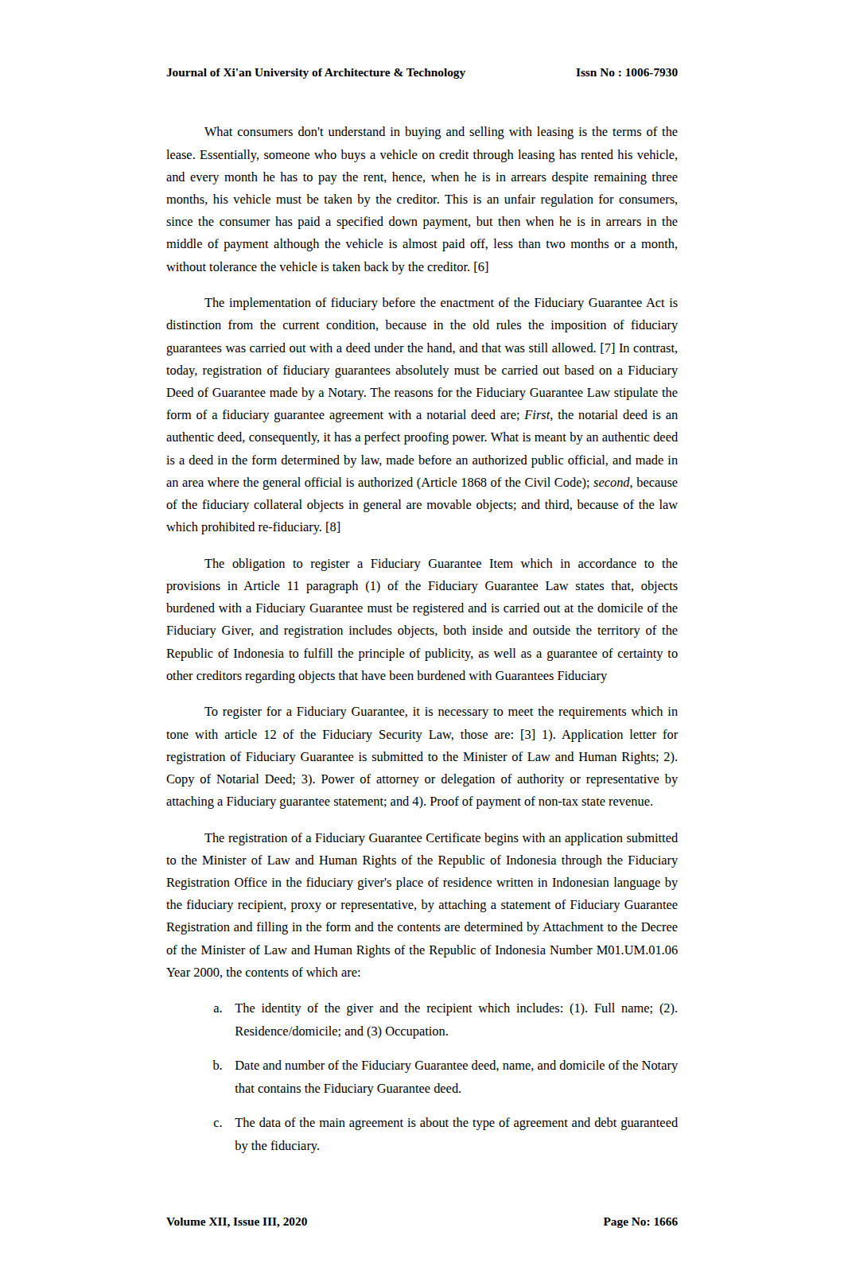Journal of Xi'an University of Architecture & Technology Issn No : 1006-7930
What consumers don't understand in buying and selling with leasing is the terms of the lease. Essentially, someone who buys a vehicle on credit through leasing has rented his vehicle, and every month he has to pay the rent, hence, when he is in arrears despite remaining three months, his vehicle must be taken by the creditor. This is an unfair regulation for consumers, since the consumer has paid a specified down payment, but then when he is in arrears in the middle of payment although the vehicle is almost paid off, less than two months or a month, without tolerance the vehicle is taken back by the creditor. [6]
The implementation of fiduciary before the enactment of the Fiduciary Guarantee Act is distinction from the current condition, because in the old rules the imposition of fiduciary guarantees was carried out with a deed under the hand, and that was still allowed. [7] In contrast, today, registration of fiduciary guarantees absolutely must be carried out based on a Fiduciary Deed of Guarantee made by a Notary. The reasons for the Fiduciary Guarantee Law stipulate the form of a fiduciary guarantee agreement with a notarial deed are; First, the notarial deed is an authentic deed, consequently, it has a perfect proofing power. What is meant by an authentic deed is a deed in the form determined by law, made before an authorized public official, and made in an area where the general official is authorized (Article 1868 of the Civil Code); second, because of the fiduciary collateral objects in general are movable objects; and third, because of the law which prohibited re-fiduciary. [8]
The obligation to register a Fiduciary Guarantee Item which in accordance to the provisions in Article 11 paragraph (1) of the Fiduciary Guarantee Law states that, objects burdened with a Fiduciary Guarantee must be registered and is carried out at the domicile of the Fiduciary Giver, and registration includes objects, both inside and outside the territory of the Republic of Indonesia to fulfill the principle of publicity, as well as a guarantee of certainty to other creditors regarding objects that have been burdened with Guarantees Fiduciary
To register for a Fiduciary Guarantee, it is necessary to meet the requirements which in tone with article 12 of the Fiduciary Security Law, those are: [3] 1). Application letter for registration of Fiduciary Guarantee is submitted to the Minister of Law and Human Rights; 2). Copy of Notarial Deed; 3). Power of attorney or delegation of authority or representative by attaching a Fiduciary guarantee statement; and 4). Proof of payment of non-tax state revenue.
The registration of a Fiduciary Guarantee Certificate begins with an application submitted to the Minister of Law and Human Rights of the Republic of Indonesia through the Fiduciary Registration Office in the fiduciary giver's place of residence written in Indonesian language by the fiduciary recipient, proxy or representative, by attaching a statement of Fiduciary Guarantee Registration and filling in the form and the contents are determined by Attachment to the Decree of the Minister of Law and Human Rights of the Republic of Indonesia Number M01.UM.01.06 Year 2000, the contents of which are:
The identity of the giver and the recipient which includes: (1). Full name; (2). Residence/domicile; and (3) Occupation.
Date and number of the Fiduciary Guarantee deed, name, and domicile of the Notary that contains the Fiduciary Guarantee deed.
The data of the main agreement is about the type of agreement and debt guaranteed by the fiduciary.
Volume XII, Issue III, 2020 Page No: 1666